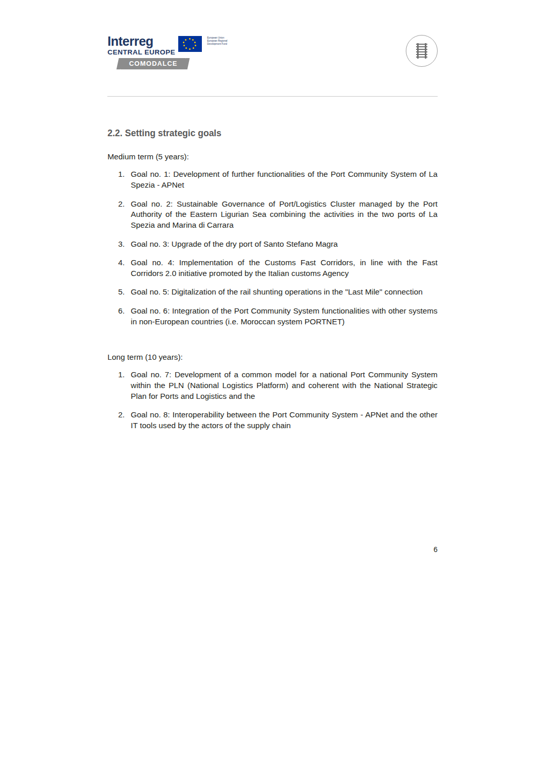Interreg CENTRAL EUROPE
European Union
European Regional
Development Fund
COMODALCE
2.2. Setting strategic goals
Medium term (5 years):
Goal no. 1: Development of further functionalities of the Port Community System of La Spezia - APNet
Goal no. 2: Sustainable Governance of Port/Logistics Cluster managed by the Port Authority of the Eastern Ligurian Sea combining the activities in the two ports of La Spezia and Marina di Carrara
Goal no. 3: Upgrade of the dry port of Santo Stefano Magra
Goal no. 4: Implementation of the Customs Fast Corridors, in line with the Fast Corridors 2.0 initiative promoted by the Italian customs Agency
Goal no. 5: Digitalization of the rail shunting operations in the "Last Mile" connection
Goal no. 6: Integration of the Port Community System functionalities with other systems in non-European countries (i.e. Moroccan system PORTNET)
Long term (10 years):
Goal no. 7: Development of a common model for a national Port Community System within the PLN (National Logistics Platform) and coherent with the National Strategic Plan for Ports and Logistics and the
Goal no. 8: Interoperability between the Port Community System - APNet and the other IT tools used by the actors of the supply chain
6